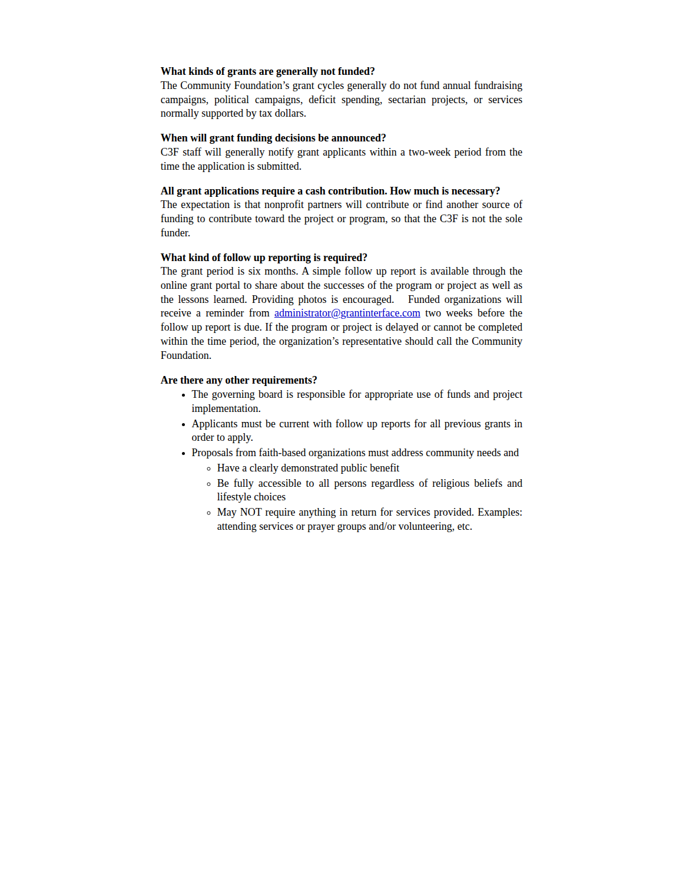What kinds of grants are generally not funded?
The Community Foundation’s grant cycles generally do not fund annual fundraising campaigns, political campaigns, deficit spending, sectarian projects, or services normally supported by tax dollars.
When will grant funding decisions be announced?
C3F staff will generally notify grant applicants within a two-week period from the time the application is submitted.
All grant applications require a cash contribution. How much is necessary?
The expectation is that nonprofit partners will contribute or find another source of funding to contribute toward the project or program, so that the C3F is not the sole funder.
What kind of follow up reporting is required?
The grant period is six months. A simple follow up report is available through the online grant portal to share about the successes of the program or project as well as the lessons learned. Providing photos is encouraged. Funded organizations will receive a reminder from administrator@grantinterface.com two weeks before the follow up report is due. If the program or project is delayed or cannot be completed within the time period, the organization’s representative should call the Community Foundation.
Are there any other requirements?
The governing board is responsible for appropriate use of funds and project implementation.
Applicants must be current with follow up reports for all previous grants in order to apply.
Proposals from faith-based organizations must address community needs and
Have a clearly demonstrated public benefit
Be fully accessible to all persons regardless of religious beliefs and lifestyle choices
May NOT require anything in return for services provided. Examples: attending services or prayer groups and/or volunteering, etc.